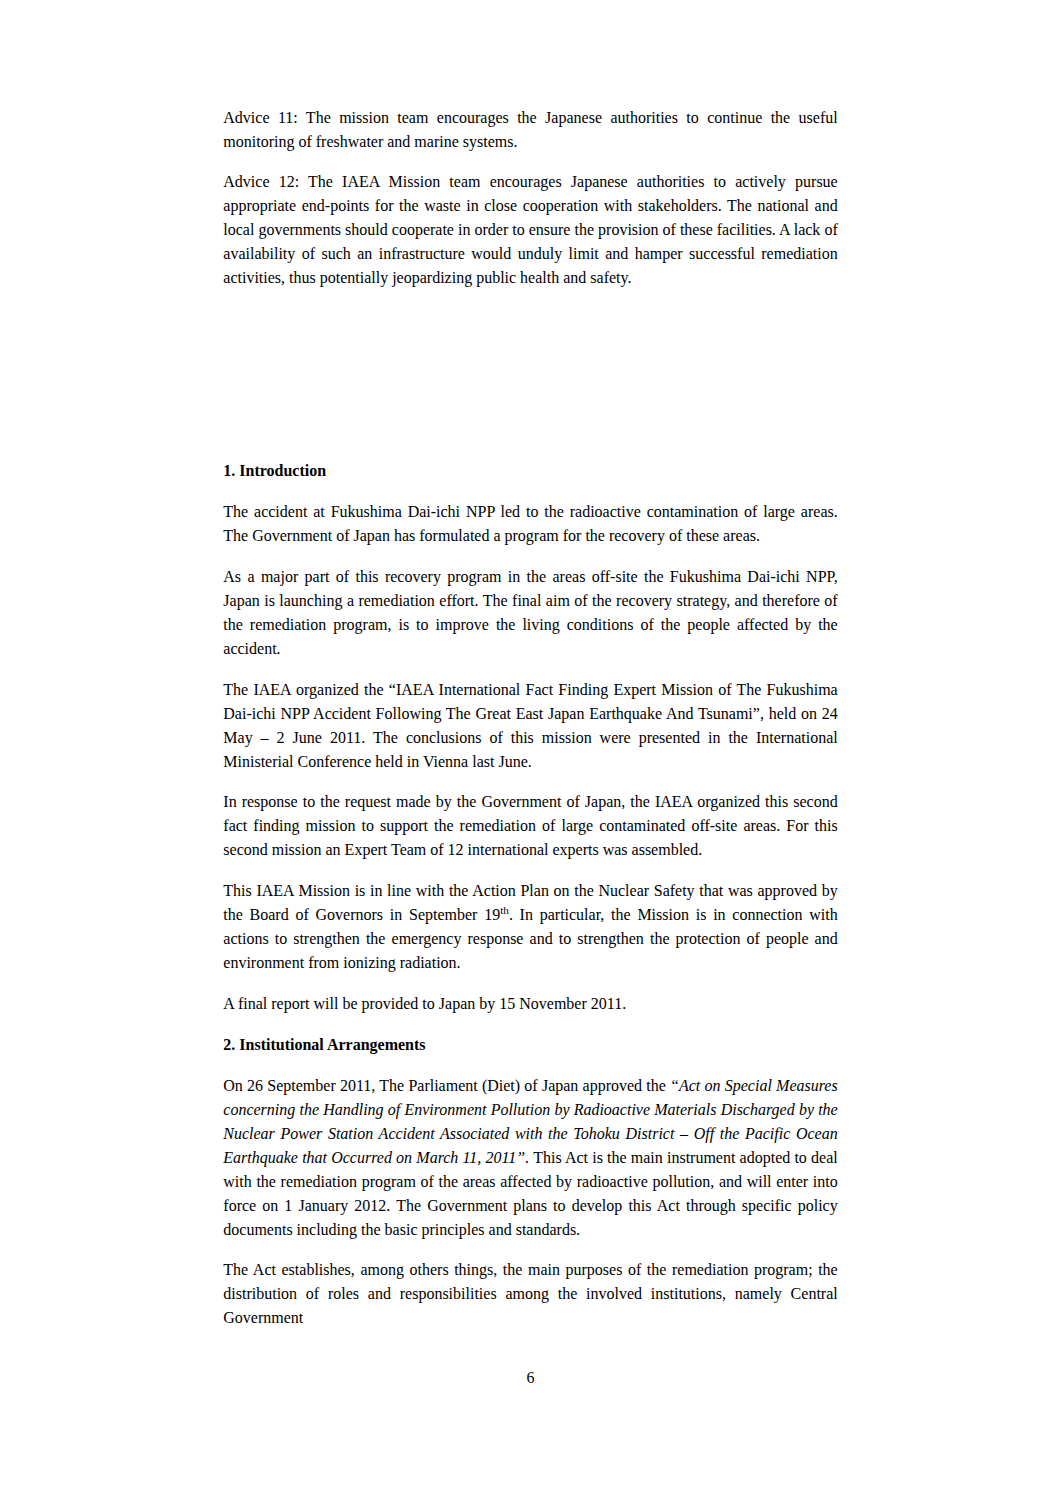Advice 11: The mission team encourages the Japanese authorities to continue the useful monitoring of freshwater and marine systems.
Advice 12: The IAEA Mission team encourages Japanese authorities to actively pursue appropriate end-points for the waste in close cooperation with stakeholders. The national and local governments should cooperate in order to ensure the provision of these facilities. A lack of availability of such an infrastructure would unduly limit and hamper successful remediation activities, thus potentially jeopardizing public health and safety.
1. Introduction
The accident at Fukushima Dai-ichi NPP led to the radioactive contamination of large areas. The Government of Japan has formulated a program for the recovery of these areas.
As a major part of this recovery program in the areas off-site the Fukushima Dai-ichi NPP, Japan is launching a remediation effort. The final aim of the recovery strategy, and therefore of the remediation program, is to improve the living conditions of the people affected by the accident.
The IAEA organized the “IAEA International Fact Finding Expert Mission of The Fukushima Dai-ichi NPP Accident Following The Great East Japan Earthquake And Tsunami”, held on 24 May – 2 June 2011. The conclusions of this mission were presented in the International Ministerial Conference held in Vienna last June.
In response to the request made by the Government of Japan, the IAEA organized this second fact finding mission to support the remediation of large contaminated off-site areas. For this second mission an Expert Team of 12 international experts was assembled.
This IAEA Mission is in line with the Action Plan on the Nuclear Safety that was approved by the Board of Governors in September 19th. In particular, the Mission is in connection with actions to strengthen the emergency response and to strengthen the protection of people and environment from ionizing radiation.
A final report will be provided to Japan by 15 November 2011.
2. Institutional Arrangements
On 26 September 2011, The Parliament (Diet) of Japan approved the “Act on Special Measures concerning the Handling of Environment Pollution by Radioactive Materials Discharged by the Nuclear Power Station Accident Associated with the Tohoku District – Off the Pacific Ocean Earthquake that Occurred on March 11, 2011”. This Act is the main instrument adopted to deal with the remediation program of the areas affected by radioactive pollution, and will enter into force on 1 January 2012. The Government plans to develop this Act through specific policy documents including the basic principles and standards.
The Act establishes, among others things, the main purposes of the remediation program; the distribution of roles and responsibilities among the involved institutions, namely Central Government
6